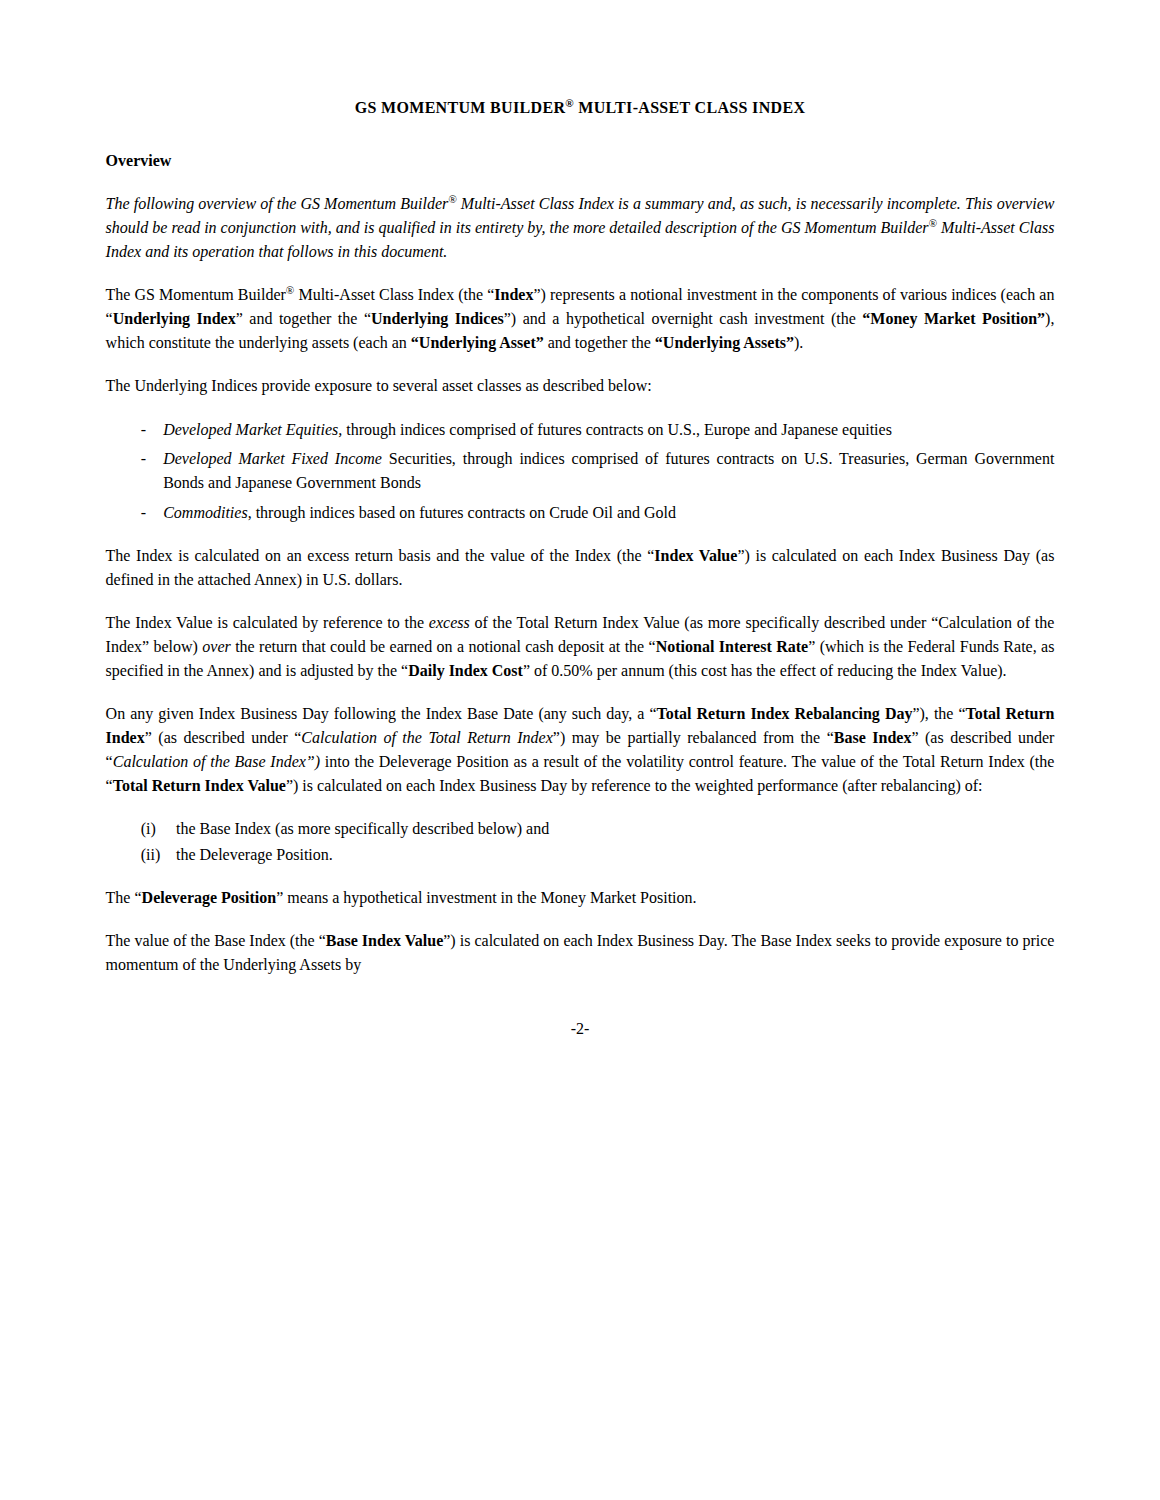GS MOMENTUM BUILDER® MULTI-ASSET CLASS INDEX
Overview
The following overview of the GS Momentum Builder® Multi-Asset Class Index is a summary and, as such, is necessarily incomplete. This overview should be read in conjunction with, and is qualified in its entirety by, the more detailed description of the GS Momentum Builder® Multi-Asset Class Index and its operation that follows in this document.
The GS Momentum Builder® Multi-Asset Class Index (the “Index”) represents a notional investment in the components of various indices (each an “Underlying Index” and together the “Underlying Indices”) and a hypothetical overnight cash investment (the “Money Market Position”), which constitute the underlying assets (each an “Underlying Asset” and together the “Underlying Assets”).
The Underlying Indices provide exposure to several asset classes as described below:
Developed Market Equities, through indices comprised of futures contracts on U.S., Europe and Japanese equities
Developed Market Fixed Income Securities, through indices comprised of futures contracts on U.S. Treasuries, German Government Bonds and Japanese Government Bonds
Commodities, through indices based on futures contracts on Crude Oil and Gold
The Index is calculated on an excess return basis and the value of the Index (the “Index Value”) is calculated on each Index Business Day (as defined in the attached Annex) in U.S. dollars.
The Index Value is calculated by reference to the excess of the Total Return Index Value (as more specifically described under “Calculation of the Index” below) over the return that could be earned on a notional cash deposit at the “Notional Interest Rate” (which is the Federal Funds Rate, as specified in the Annex) and is adjusted by the “Daily Index Cost” of 0.50% per annum (this cost has the effect of reducing the Index Value).
On any given Index Business Day following the Index Base Date (any such day, a “Total Return Index Rebalancing Day”), the “Total Return Index” (as described under “Calculation of the Total Return Index”) may be partially rebalanced from the “Base Index” (as described under “Calculation of the Base Index”) into the Deleverage Position as a result of the volatility control feature. The value of the Total Return Index (the “Total Return Index Value”) is calculated on each Index Business Day by reference to the weighted performance (after rebalancing) of:
(i) the Base Index (as more specifically described below) and
(ii) the Deleverage Position.
The “Deleverage Position” means a hypothetical investment in the Money Market Position.
The value of the Base Index (the “Base Index Value”) is calculated on each Index Business Day. The Base Index seeks to provide exposure to price momentum of the Underlying Assets by
-2-